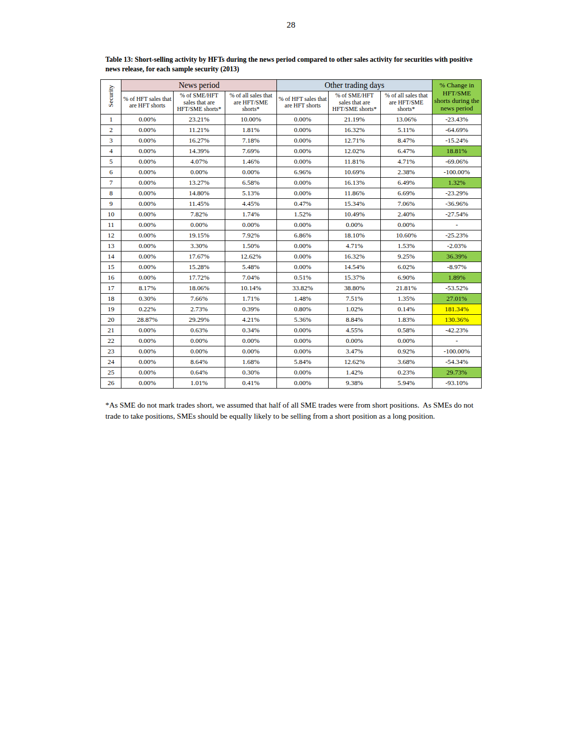28
Table 13: Short-selling activity by HFTs during the news period compared to other sales activity for securities with positive news release, for each sample security (2013)
| Security | News period | Other trading days | % Change in HFT/SME shorts during the news period |
| --- | --- | --- | --- |
| % of HFT sales that are HFT shorts | % of SME/HFT sales that are HFT/SME shorts* | % of all sales that are HFT/SME shorts* | % of HFT sales that are HFT shorts | % of SME/HFT sales that are HFT/SME shorts* | % of all sales that are HFT/SME shorts* |
| 1 | 0.00% | 23.21% | 10.00% | 0.00% | 21.19% | 13.06% | -23.43% |
| 2 | 0.00% | 11.21% | 1.81% | 0.00% | 16.32% | 5.11% | -64.69% |
| 3 | 0.00% | 16.27% | 7.18% | 0.00% | 12.71% | 8.47% | -15.24% |
| 4 | 0.00% | 14.39% | 7.69% | 0.00% | 12.02% | 6.47% | 18.81% |
| 5 | 0.00% | 4.07% | 1.46% | 0.00% | 11.81% | 4.71% | -69.06% |
| 6 | 0.00% | 0.00% | 0.00% | 6.96% | 10.69% | 2.38% | -100.00% |
| 7 | 0.00% | 13.27% | 6.58% | 0.00% | 16.13% | 6.49% | 1.32% |
| 8 | 0.00% | 14.80% | 5.13% | 0.00% | 11.86% | 6.69% | -23.29% |
| 9 | 0.00% | 11.45% | 4.45% | 0.47% | 15.34% | 7.06% | -36.96% |
| 10 | 0.00% | 7.82% | 1.74% | 1.52% | 10.49% | 2.40% | -27.54% |
| 11 | 0.00% | 0.00% | 0.00% | 0.00% | 0.00% | 0.00% | - |
| 12 | 0.00% | 19.15% | 7.92% | 6.86% | 18.10% | 10.60% | -25.23% |
| 13 | 0.00% | 3.30% | 1.50% | 0.00% | 4.71% | 1.53% | -2.03% |
| 14 | 0.00% | 17.67% | 12.62% | 0.00% | 16.32% | 9.25% | 36.39% |
| 15 | 0.00% | 15.28% | 5.48% | 0.00% | 14.54% | 6.02% | -8.97% |
| 16 | 0.00% | 17.72% | 7.04% | 0.51% | 15.37% | 6.90% | 1.89% |
| 17 | 8.17% | 18.06% | 10.14% | 33.82% | 38.80% | 21.81% | -53.52% |
| 18 | 0.30% | 7.66% | 1.71% | 1.48% | 7.51% | 1.35% | 27.01% |
| 19 | 0.22% | 2.73% | 0.39% | 0.80% | 1.02% | 0.14% | 181.34% |
| 20 | 28.87% | 29.29% | 4.21% | 5.36% | 8.84% | 1.83% | 130.36% |
| 21 | 0.00% | 0.63% | 0.34% | 0.00% | 4.55% | 0.58% | -42.23% |
| 22 | 0.00% | 0.00% | 0.00% | 0.00% | 0.00% | 0.00% | - |
| 23 | 0.00% | 0.00% | 0.00% | 0.00% | 3.47% | 0.92% | -100.00% |
| 24 | 0.00% | 8.64% | 1.68% | 5.84% | 12.62% | 3.68% | -54.34% |
| 25 | 0.00% | 0.64% | 0.30% | 0.00% | 1.42% | 0.23% | 29.73% |
| 26 | 0.00% | 1.01% | 0.41% | 0.00% | 9.38% | 5.94% | -93.10% |
*As SME do not mark trades short, we assumed that half of all SME trades were from short positions. As SMEs do not trade to take positions, SMEs should be equally likely to be selling from a short position as a long position.